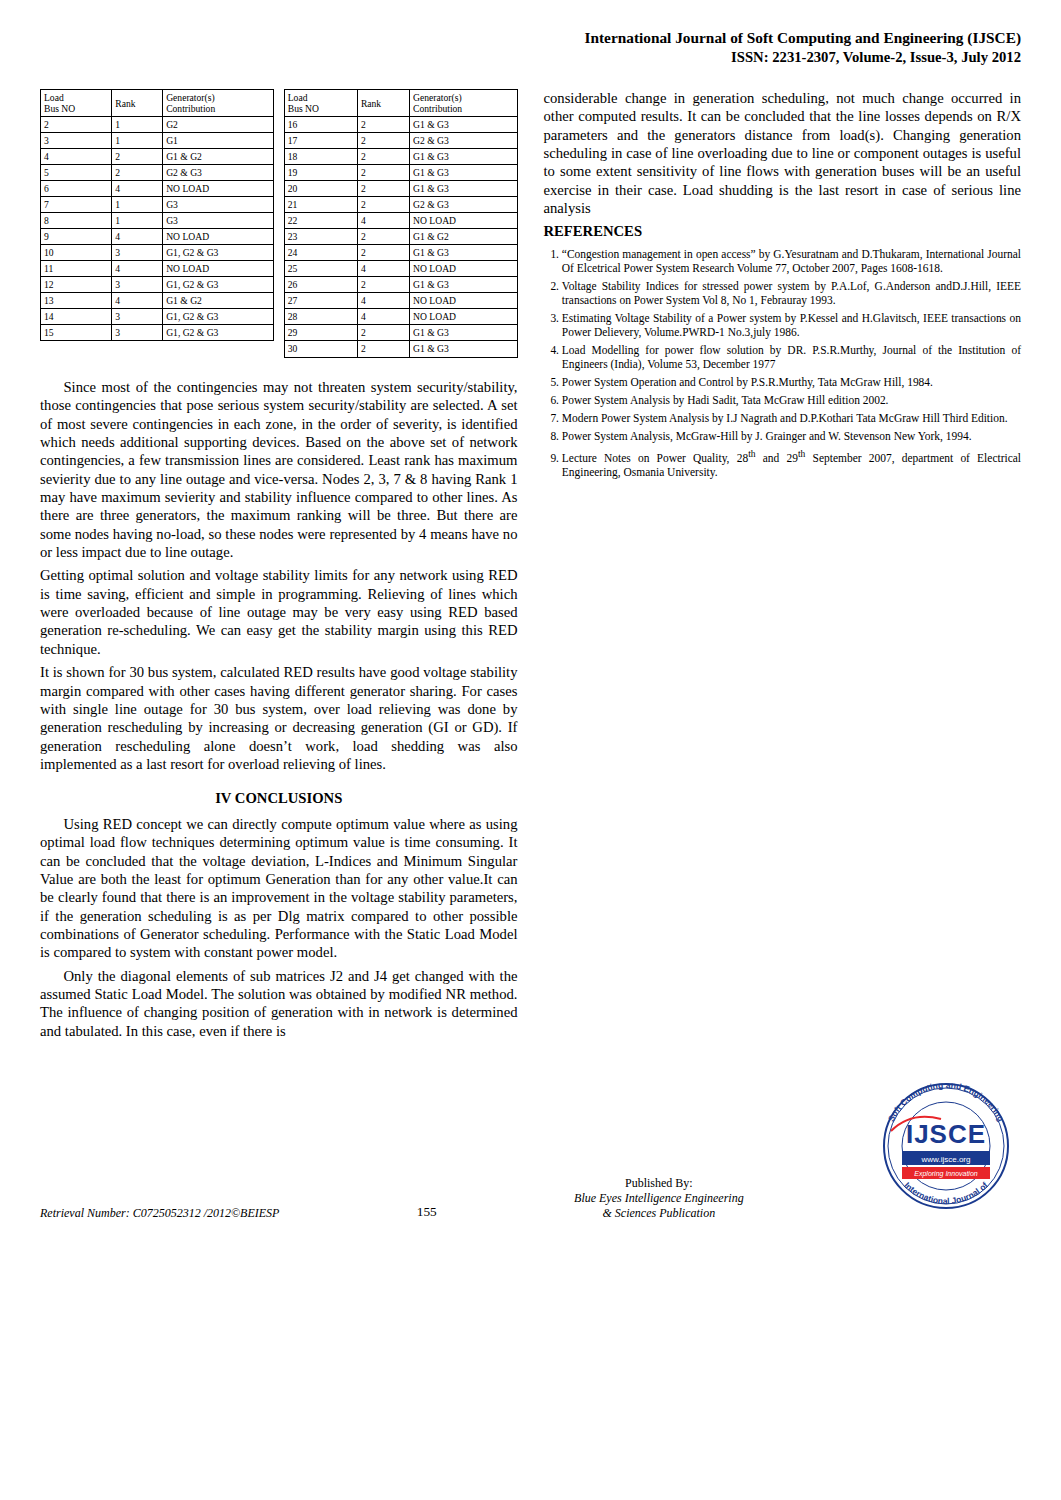International Journal of Soft Computing and Engineering (IJSCE)
ISSN: 2231-2307, Volume-2, Issue-3, July 2012
| Load Bus NO | Rank | Generator(s) Contribution |
| --- | --- | --- |
| 2 | 1 | G2 |
| 3 | 1 | G1 |
| 4 | 2 | G1 & G2 |
| 5 | 2 | G2 & G3 |
| 6 | 4 | NO LOAD |
| 7 | 1 | G3 |
| 8 | 1 | G3 |
| 9 | 4 | NO LOAD |
| 10 | 3 | G1, G2 & G3 |
| 11 | 4 | NO LOAD |
| 12 | 3 | G1, G2 & G3 |
| 13 | 4 | G1 & G2 |
| 14 | 3 | G1, G2 & G3 |
| 15 | 3 | G1, G2 & G3 |
| Load Bus NO | Rank | Generator(s) Contribution |
| --- | --- | --- |
| 16 | 2 | G1 & G3 |
| 17 | 2 | G2 & G3 |
| 18 | 2 | G1 & G3 |
| 19 | 2 | G1 & G3 |
| 20 | 2 | G1 & G3 |
| 21 | 2 | G2 & G3 |
| 22 | 4 | NO LOAD |
| 23 | 2 | G1 & G2 |
| 24 | 2 | G1 & G3 |
| 25 | 4 | NO LOAD |
| 26 | 2 | G1 & G3 |
| 27 | 4 | NO LOAD |
| 28 | 4 | NO LOAD |
| 29 | 2 | G1 & G3 |
| 30 | 2 | G1 & G3 |
Table 3.1 Generator Contribution and Ranking
Since most of the contingencies may not threaten system security/stability, those contingencies that pose serious system security/stability are selected. A set of most severe contingencies in each zone, in the order of severity, is identified which needs additional supporting devices. Based on the above set of network contingencies, a few transmission lines are considered. Least rank has maximum sevierity due to any line outage and vice-versa. Nodes 2, 3, 7 & 8 having Rank 1 may have maximum sevierity and stability influence compared to other lines. As there are three generators, the maximum ranking will be three. But there are some nodes having no-load, so these nodes were represented by 4 means have no or less impact due to line outage.
Getting optimal solution and voltage stability limits for any network using RED is time saving, efficient and simple in programming. Relieving of lines which were overloaded because of line outage may be very easy using RED based generation re-scheduling. We can easy get the stability margin using this RED technique.
It is shown for 30 bus system, calculated RED results have good voltage stability margin compared with other cases having different generator sharing. For cases with single line outage for 30 bus system, over load relieving was done by generation rescheduling by increasing or decreasing generation (GI or GD). If generation rescheduling alone doesn’t work, load shedding was also implemented as a last resort for overload relieving of lines.
IV CONCLUSIONS
Using RED concept we can directly compute optimum value where as using optimal load flow techniques determining optimum value is time consuming. It can be concluded that the voltage deviation, L-Indices and Minimum Singular Value are both the least for optimum Generation than for any other value.It can be clearly found that there is an improvement in the voltage stability parameters, if the generation scheduling is as per Dlg matrix compared to other possible combinations of Generator scheduling. Performance with the Static Load Model is compared to system with constant power model.
Only the diagonal elements of sub matrices J2 and J4 get changed with the assumed Static Load Model. The solution was obtained by modified NR method. The influence of changing position of generation with in network is determined and tabulated. In this case, even if there is
considerable change in generation scheduling, not much change occurred in other computed results. It can be concluded that the line losses depends on R/X parameters and the generators distance from load(s). Changing generation scheduling in case of line overloading due to line or component outages is useful to some extent sensitivity of line flows with generation buses will be an useful exercise in their case. Load shudding is the last resort in case of serious line analysis
REFERENCES
“Congestion management in open access” by G.Yesuratnam and D.Thukaram, International Journal Of Elcetrical Power System Research Volume 77, October 2007, Pages 1608-1618.
Voltage Stability Indices for stressed power system by P.A.Lof, G.Anderson andD.J.Hill, IEEE transactions on Power System Vol 8, No 1, Febrauray 1993.
Estimating Voltage Stability of a Power system by P.Kessel and H.Glavitsch, IEEE transactions on Power Delievery, Volume.PWRD-1 No.3,july 1986.
Load Modelling for power flow solution by DR. P.S.R.Murthy, Journal of the Institution of Engineers (India), Volume 53, December 1977
Power System Operation and Control by P.S.R.Murthy, Tata McGraw Hill, 1984.
Power System Analysis by Hadi Sadit, Tata McGraw Hill edition 2002.
Modern Power System Analysis by I.J Nagrath and D.P.Kothari Tata McGraw Hill Third Edition.
Power System Analysis, McGraw-Hill by J. Grainger and W. Stevenson New York, 1994.
Lecture Notes on Power Quality, 28th and 29th September 2007, department of Electrical Engineering, Osmania University.
Retrieval Number: C0725052312 /2012©BEIESP
155
Published By:
Blue Eyes Intelligence Engineering
& Sciences Publication
Soft Computing and Engineering International Journal of IJSCE www.ijsce.org Exploring Innovation